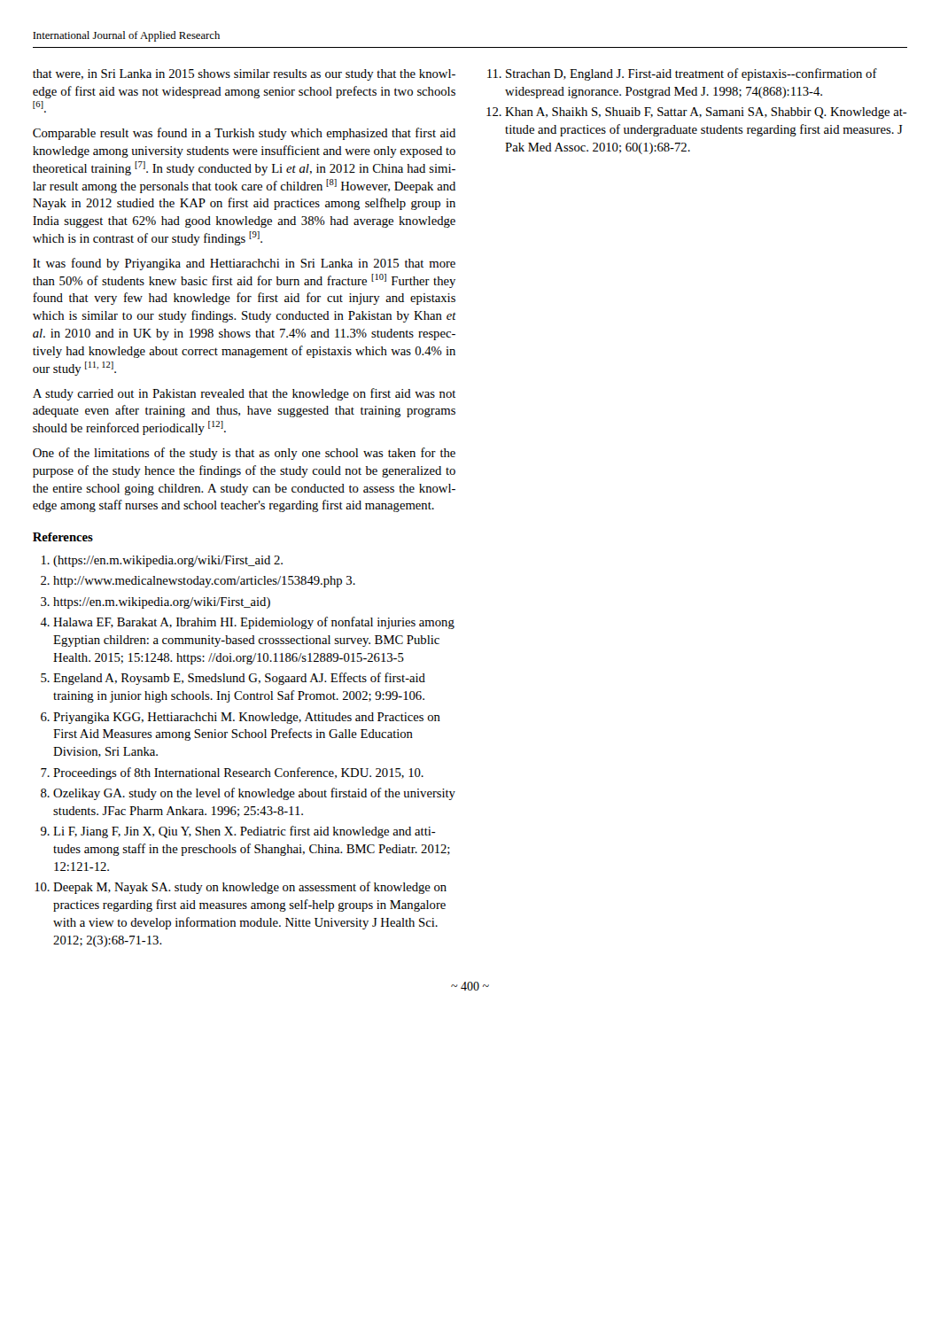International Journal of Applied Research
that were, in Sri Lanka in 2015 shows similar results as our study that the knowledge of first aid was not widespread among senior school prefects in two schools [6].
Comparable result was found in a Turkish study which emphasized that first aid knowledge among university students were insufficient and were only exposed to theoretical training [7]. In study conducted by Li et al, in 2012 in China had similar result among the personals that took care of children [8] However, Deepak and Nayak in 2012 studied the KAP on first aid practices among selfhelp group in India suggest that 62% had good knowledge and 38% had average knowledge which is in contrast of our study findings [9].
It was found by Priyangika and Hettiarachchi in Sri Lanka in 2015 that more than 50% of students knew basic first aid for burn and fracture [10] Further they found that very few had knowledge for first aid for cut injury and epistaxis which is similar to our study findings. Study conducted in Pakistan by Khan et al. in 2010 and in UK by in 1998 shows that 7.4% and 11.3% students respectively had knowledge about correct management of epistaxis which was 0.4% in our study [11, 12].
A study carried out in Pakistan revealed that the knowledge on first aid was not adequate even after training and thus, have suggested that training programs should be reinforced periodically [12].
One of the limitations of the study is that as only one school was taken for the purpose of the study hence the findings of the study could not be generalized to the entire school going children. A study can be conducted to assess the knowledge among staff nurses and school teacher's regarding first aid management.
References
(https://en.m.wikipedia.org/wiki/First_aid 2.
http://www.medicalnewstoday.com/articles/153849.php 3.
https://en.m.wikipedia.org/wiki/First_aid)
Halawa EF, Barakat A, Ibrahim HI. Epidemiology of nonfatal injuries among Egyptian children: a community-based crosssectional survey. BMC Public Health. 2015; 15:1248. https: //doi.org/10.1186/s12889-015-2613-5
Engeland A, Roysamb E, Smedslund G, Sogaard AJ. Effects of first-aid training in junior high schools. Inj Control Saf Promot. 2002; 9:99-106.
Priyangika KGG, Hettiarachchi M. Knowledge, Attitudes and Practices on First Aid Measures among Senior School Prefects in Galle Education Division, Sri Lanka.
Proceedings of 8th International Research Conference, KDU. 2015, 10.
Ozelikay GA. study on the level of knowledge about firstaid of the university students. JFac Pharm Ankara. 1996; 25:43-8-11.
Li F, Jiang F, Jin X, Qiu Y, Shen X. Pediatric first aid knowledge and attitudes among staff in the preschools of Shanghai, China. BMC Pediatr. 2012; 12:121-12.
Deepak M, Nayak SA. study on knowledge on assessment of knowledge on practices regarding first aid measures among self-help groups in Mangalore with a view to develop information module. Nitte University J Health Sci. 2012; 2(3):68-71-13.
Strachan D, England J. First-aid treatment of epistaxis--confirmation of widespread ignorance. Postgrad Med J. 1998; 74(868):113-4.
Khan A, Shaikh S, Shuaib F, Sattar A, Samani SA, Shabbir Q. Knowledge attitude and practices of undergraduate students regarding first aid measures. J Pak Med Assoc. 2010; 60(1):68-72.
~ 400 ~